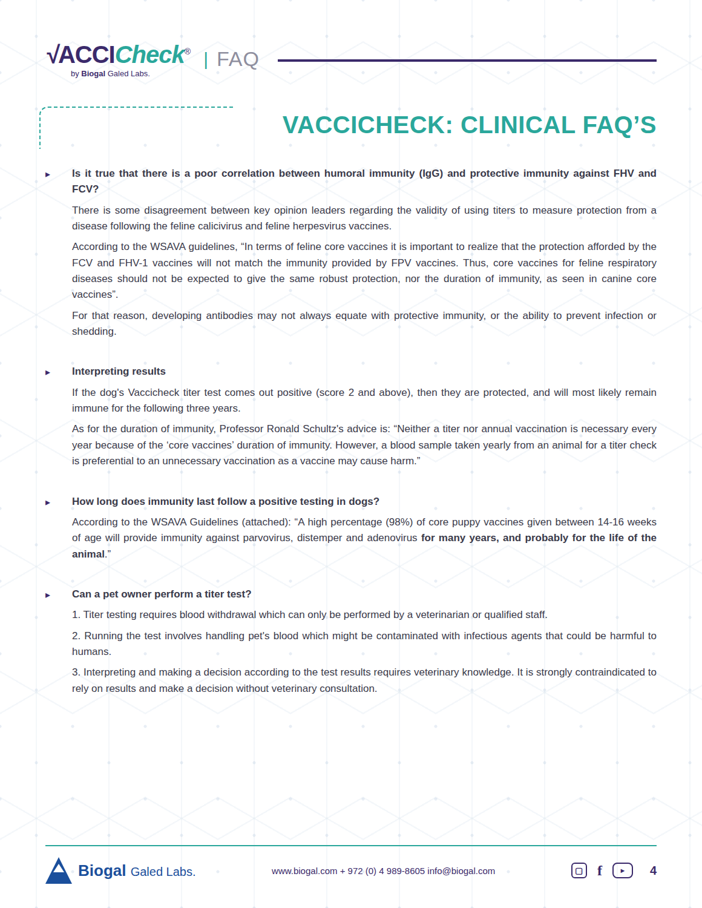√ACCI Check®
by Biogal Galed Labs.
| FAQ
VACCICHECK: CLINICAL FAQ’S
▸
Is it true that there is a poor correlation between humoral immunity (IgG) and protective immunity against FHV and FCV?
There is some disagreement between key opinion leaders regarding the validity of using titers to measure protection from a disease following the feline calicivirus and feline herpesvirus vaccines.
According to the WSAVA guidelines, “In terms of feline core vaccines it is important to realize that the protection afforded by the FCV and FHV-1 vaccines will not match the immunity provided by FPV vaccines. Thus, core vaccines for feline respiratory diseases should not be expected to give the same robust protection, nor the duration of immunity, as seen in canine core vaccines”.
For that reason, developing antibodies may not always equate with protective immunity, or the ability to prevent infection or shedding.
▸
Interpreting results
If the dog's Vaccicheck titer test comes out positive (score 2 and above), then they are protected, and will most likely remain immune for the following three years.
As for the duration of immunity, Professor Ronald Schultz's advice is: “Neither a titer nor annual vaccination is necessary every year because of the ‘core vaccines’ duration of immunity. However, a blood sample taken yearly from an animal for a titer check is preferential to an unnecessary vaccination as a vaccine may cause harm.”
▸
How long does immunity last follow a positive testing in dogs?
According to the WSAVA Guidelines (attached): “A high percentage (98%) of core puppy vaccines given between 14-16 weeks of age will provide immunity against parvovirus, distemper and adenovirus for many years, and probably for the life of the animal.”
▸
Can a pet owner perform a titer test?
1. Titer testing requires blood withdrawal which can only be performed by a veterinarian or qualified staff.
2. Running the test involves handling pet's blood which might be contaminated with infectious agents that could be harmful to humans.
3. Interpreting and making a decision according to the test results requires veterinary knowledge. It is strongly contraindicated to rely on results and make a decision without veterinary consultation.
Biogal Galed Labs.
www.biogal.com + 972 (0) 4 989-8605 info@biogal.com
▢
f
►
4